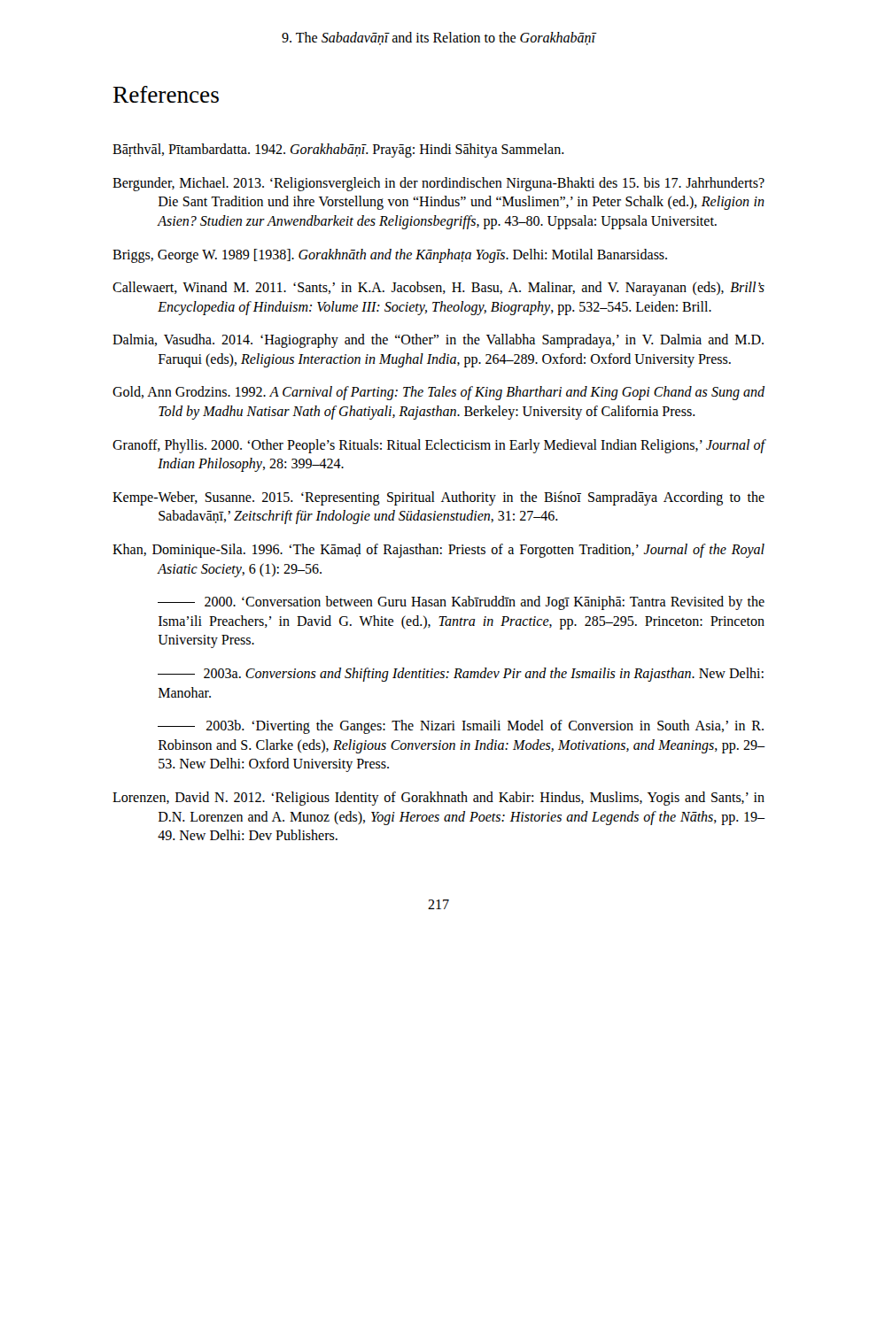9. The Sabadavāṇī and its Relation to the Gorakhabāṇī
References
Bāṛthvāl, Pītambardatta. 1942. Gorakhabāṇī. Prayāg: Hindi Sāhitya Sammelan.
Bergunder, Michael. 2013. ‘Religionsvergleich in der nordindischen Nirguna-Bhakti des 15. bis 17. Jahrhunderts? Die Sant Tradition und ihre Vorstellung von “Hindus” und “Muslimen”,’ in Peter Schalk (ed.), Religion in Asien? Studien zur Anwendbarkeit des Religionsbegriffs, pp. 43–80. Uppsala: Uppsala Universitet.
Briggs, George W. 1989 [1938]. Gorakhnāth and the Kānphaṭa Yogīs. Delhi: Motilal Banarsidass.
Callewaert, Winand M. 2011. ‘Sants,’ in K.A. Jacobsen, H. Basu, A. Malinar, and V. Narayanan (eds), Brill’s Encyclopedia of Hinduism: Volume III: Society, Theology, Biography, pp. 532–545. Leiden: Brill.
Dalmia, Vasudha. 2014. ‘Hagiography and the “Other” in the Vallabha Sampradaya,’ in V. Dalmia and M.D. Faruqui (eds), Religious Interaction in Mughal India, pp. 264–289. Oxford: Oxford University Press.
Gold, Ann Grodzins. 1992. A Carnival of Parting: The Tales of King Bharthari and King Gopi Chand as Sung and Told by Madhu Natisar Nath of Ghatiyali, Rajasthan. Berkeley: University of California Press.
Granoff, Phyllis. 2000. ‘Other People’s Rituals: Ritual Eclecticism in Early Medieval Indian Religions,’ Journal of Indian Philosophy, 28: 399–424.
Kempe-Weber, Susanne. 2015. ‘Representing Spiritual Authority in the Biśnoī Sampradāya According to the Sabadavāṇī,’ Zeitschrift für Indologie und Südasienstudien, 31: 27–46.
Khan, Dominique-Sila. 1996. ‘The Kāmaḍ of Rajasthan: Priests of a Forgotten Tradition,’ Journal of the Royal Asiatic Society, 6 (1): 29–56.
2000. ‘Conversation between Guru Hasan Kabīruddīn and Jogī Kāniphā: Tantra Revisited by the Isma’ili Preachers,’ in David G. White (ed.), Tantra in Practice, pp. 285–295. Princeton: Princeton University Press.
2003a. Conversions and Shifting Identities: Ramdev Pir and the Ismailis in Rajasthan. New Delhi: Manohar.
2003b. ‘Diverting the Ganges: The Nizari Ismaili Model of Conversion in South Asia,’ in R. Robinson and S. Clarke (eds), Religious Conversion in India: Modes, Motivations, and Meanings, pp. 29–53. New Delhi: Oxford University Press.
Lorenzen, David N. 2012. ‘Religious Identity of Gorakhnath and Kabir: Hindus, Muslims, Yogis and Sants,’ in D.N. Lorenzen and A. Munoz (eds), Yogi Heroes and Poets: Histories and Legends of the Nāths, pp. 19–49. New Delhi: Dev Publishers.
217